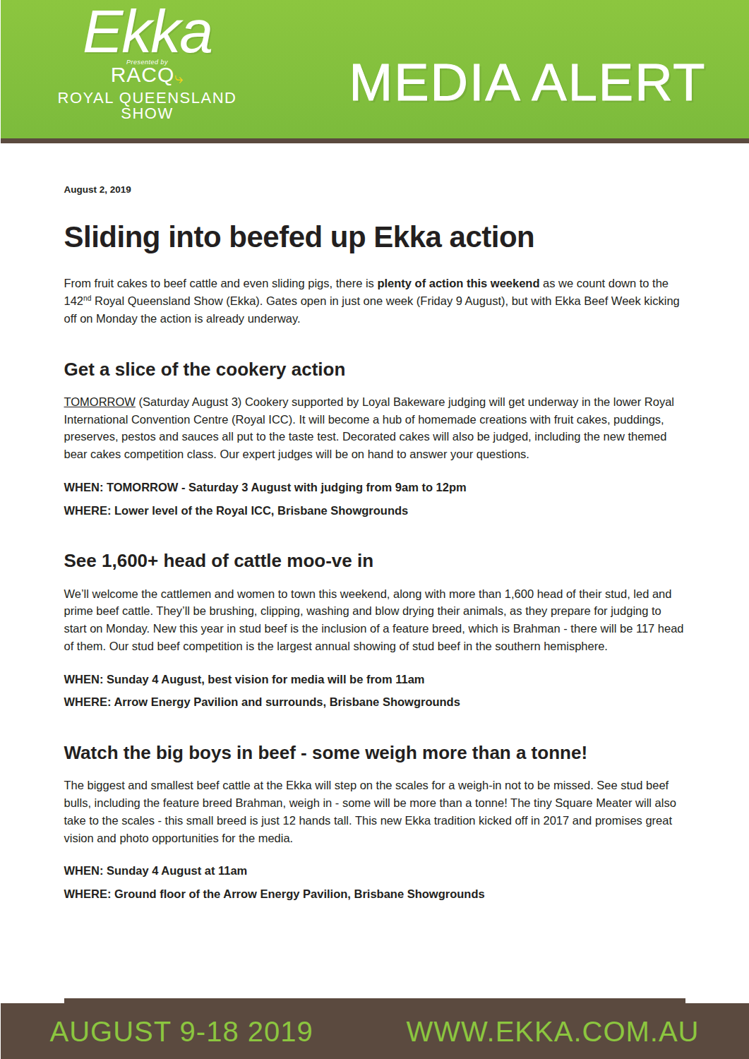Ekka
Presented by
RACQ⤷
ROYAL QUEENSLAND SHOW
MEDIA ALERT
August 2, 2019
Sliding into beefed up Ekka action
From fruit cakes to beef cattle and even sliding pigs, there is plenty of action this weekend as we count down to the 142nd Royal Queensland Show (Ekka). Gates open in just one week (Friday 9 August), but with Ekka Beef Week kicking off on Monday the action is already underway.
Get a slice of the cookery action
TOMORROW (Saturday August 3) Cookery supported by Loyal Bakeware judging will get underway in the lower Royal International Convention Centre (Royal ICC). It will become a hub of homemade creations with fruit cakes, puddings, preserves, pestos and sauces all put to the taste test. Decorated cakes will also be judged, including the new themed bear cakes competition class. Our expert judges will be on hand to answer your questions.
WHEN: TOMORROW - Saturday 3 August with judging from 9am to 12pm
WHERE: Lower level of the Royal ICC, Brisbane Showgrounds
See 1,600+ head of cattle moo-ve in
We’ll welcome the cattlemen and women to town this weekend, along with more than 1,600 head of their stud, led and prime beef cattle. They’ll be brushing, clipping, washing and blow drying their animals, as they prepare for judging to start on Monday. New this year in stud beef is the inclusion of a feature breed, which is Brahman - there will be 117 head of them. Our stud beef competition is the largest annual showing of stud beef in the southern hemisphere.
WHEN: Sunday 4 August, best vision for media will be from 11am
WHERE: Arrow Energy Pavilion and surrounds, Brisbane Showgrounds
Watch the big boys in beef - some weigh more than a tonne!
The biggest and smallest beef cattle at the Ekka will step on the scales for a weigh-in not to be missed. See stud beef bulls, including the feature breed Brahman, weigh in - some will be more than a tonne! The tiny Square Meater will also take to the scales - this small breed is just 12 hands tall. This new Ekka tradition kicked off in 2017 and promises great vision and photo opportunities for the media.
WHEN: Sunday 4 August at 11am
WHERE: Ground floor of the Arrow Energy Pavilion, Brisbane Showgrounds
AUGUST 9-18 2019
WWW.EKKA.COM.AU